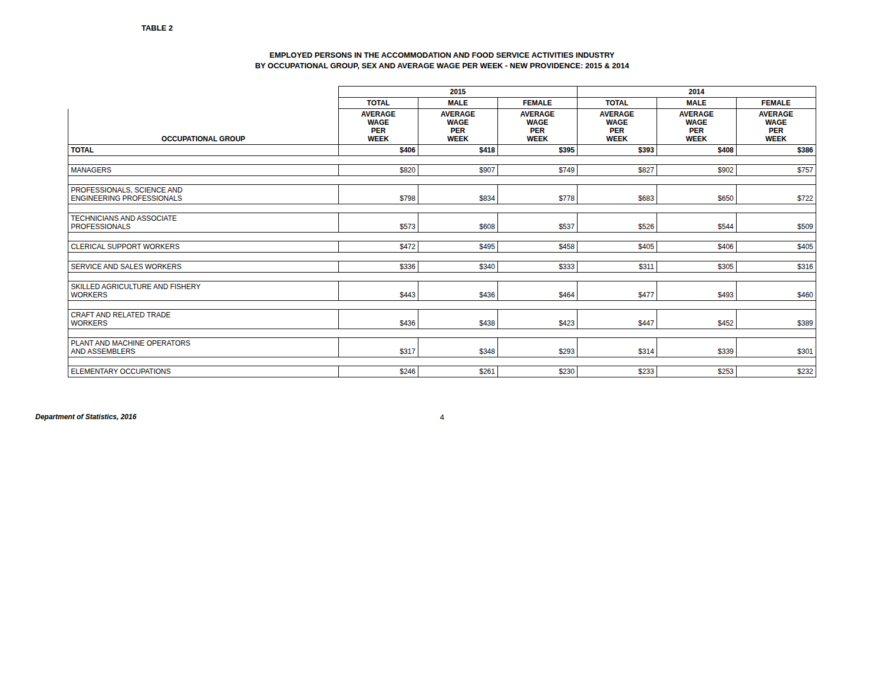TABLE 2
EMPLOYED PERSONS IN THE ACCOMMODATION AND FOOD SERVICE ACTIVITIES INDUSTRY
BY OCCUPATIONAL GROUP, SEX AND AVERAGE WAGE PER WEEK - NEW PROVIDENCE: 2015 & 2014
| | 2015 | 2014 |
| --- | --- | --- |
| TOTAL | MALE | FEMALE | TOTAL | MALE | FEMALE |
| OCCUPATIONAL GROUP | AVERAGE WAGE PER WEEK | AVERAGE WAGE PER WEEK | AVERAGE WAGE PER WEEK | AVERAGE WAGE PER WEEK | AVERAGE WAGE PER WEEK | AVERAGE WAGE PER WEEK |
| TOTAL | $406 | $418 | $395 | $393 | $408 | $386 |
| MANAGERS | $820 | $907 | $749 | $827 | $902 | $757 |
| PROFESSIONALS, SCIENCE AND ENGINEERING PROFESSIONALS | $798 | $834 | $778 | $683 | $650 | $722 |
| TECHNICIANS AND ASSOCIATE PROFESSIONALS | $573 | $608 | $537 | $526 | $544 | $509 |
| CLERICAL SUPPORT WORKERS | $472 | $495 | $458 | $405 | $406 | $405 |
| SERVICE AND SALES WORKERS | $336 | $340 | $333 | $311 | $305 | $316 |
| SKILLED AGRICULTURE AND FISHERY WORKERS | $443 | $436 | $464 | $477 | $493 | $460 |
| CRAFT AND RELATED TRADE WORKERS | $436 | $438 | $423 | $447 | $452 | $389 |
| PLANT AND MACHINE OPERATORS AND ASSEMBLERS | $317 | $348 | $293 | $314 | $339 | $301 |
| ELEMENTARY OCCUPATIONS | $246 | $261 | $230 | $233 | $253 | $232 |
Department of Statistics, 2016
4